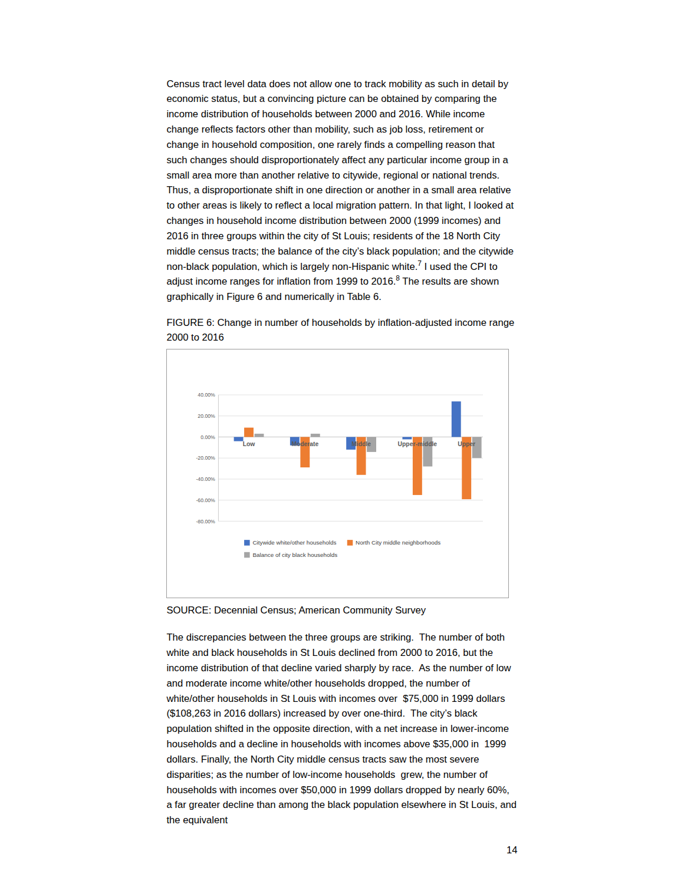Census tract level data does not allow one to track mobility as such in detail by economic status, but a convincing picture can be obtained by comparing the income distribution of households between 2000 and 2016. While income change reflects factors other than mobility, such as job loss, retirement or change in household composition, one rarely finds a compelling reason that such changes should disproportionately affect any particular income group in a small area more than another relative to citywide, regional or national trends. Thus, a disproportionate shift in one direction or another in a small area relative to other areas is likely to reflect a local migration pattern. In that light, I looked at changes in household income distribution between 2000 (1999 incomes) and 2016 in three groups within the city of St Louis; residents of the 18 North City middle census tracts; the balance of the city’s black population; and the citywide non-black population, which is largely non-Hispanic white.7 I used the CPI to adjust income ranges for inflation from 1999 to 2016.8 The results are shown graphically in Figure 6 and numerically in Table 6.
FIGURE 6: Change in number of households by inflation-adjusted income range 2000 to 2016
40.00% 20.00% 0.00% -20.00% -40.00% -60.00% -80.00% Category 1: Low center ~ 160 Low Moderate Middle Upper-middle Upper Citywide white/other households North City middle neighborhoods Balance of city black households
SOURCE: Decennial Census; American Community Survey
The discrepancies between the three groups are striking. The number of both white and black households in St Louis declined from 2000 to 2016, but the income distribution of that decline varied sharply by race. As the number of low and moderate income white/other households dropped, the number of white/other households in St Louis with incomes over $75,000 in 1999 dollars ($108,263 in 2016 dollars) increased by over one-third. The city’s black population shifted in the opposite direction, with a net increase in lower-income households and a decline in households with incomes above $35,000 in 1999 dollars. Finally, the North City middle census tracts saw the most severe disparities; as the number of low-income households grew, the number of households with incomes over $50,000 in 1999 dollars dropped by nearly 60%, a far greater decline than among the black population elsewhere in St Louis, and the equivalent
14